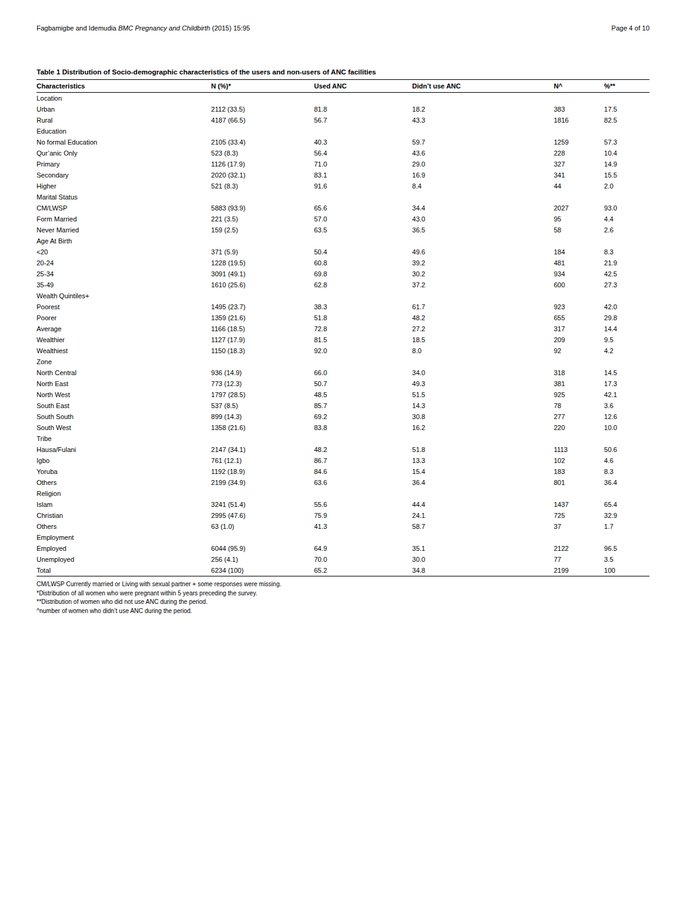Fagbamigbe and Idemudia BMC Pregnancy and Childbirth (2015) 15:95
Page 4 of 10
Table 1 Distribution of Socio-demographic characteristics of the users and non-users of ANC facilities
| Characteristics | N (%)* | Used ANC | Didn’t use ANC | N^ | %** |
| --- | --- | --- | --- | --- | --- |
| Location | | | | | |
| Urban | 2112 (33.5) | 81.8 | 18.2 | 383 | 17.5 |
| Rural | 4187 (66.5) | 56.7 | 43.3 | 1816 | 82.5 |
| Education | | | | | |
| No formal Education | 2105 (33.4) | 40.3 | 59.7 | 1259 | 57.3 |
| Qur’anic Only | 523 (8.3) | 56.4 | 43.6 | 228 | 10.4 |
| Primary | 1126 (17.9) | 71.0 | 29.0 | 327 | 14.9 |
| Secondary | 2020 (32.1) | 83.1 | 16.9 | 341 | 15.5 |
| Higher | 521 (8.3) | 91.6 | 8.4 | 44 | 2.0 |
| Marital Status | | | | | |
| CM/LWSP | 5883 (93.9) | 65.6 | 34.4 | 2027 | 93.0 |
| Form Married | 221 (3.5) | 57.0 | 43.0 | 95 | 4.4 |
| Never Married | 159 (2.5) | 63.5 | 36.5 | 58 | 2.6 |
| Age At Birth | | | | | |
| <20 | 371 (5.9) | 50.4 | 49.6 | 184 | 8.3 |
| 20-24 | 1228 (19.5) | 60.8 | 39.2 | 481 | 21.9 |
| 25-34 | 3091 (49.1) | 69.8 | 30.2 | 934 | 42.5 |
| 35-49 | 1610 (25.6) | 62.8 | 37.2 | 600 | 27.3 |
| Wealth Quintiles+ | | | | | |
| Poorest | 1495 (23.7) | 38.3 | 61.7 | 923 | 42.0 |
| Poorer | 1359 (21.6) | 51.8 | 48.2 | 655 | 29.8 |
| Average | 1166 (18.5) | 72.8 | 27.2 | 317 | 14.4 |
| Wealthier | 1127 (17.9) | 81.5 | 18.5 | 209 | 9.5 |
| Wealthiest | 1150 (18.3) | 92.0 | 8.0 | 92 | 4.2 |
| Zone | | | | | |
| North Central | 936 (14.9) | 66.0 | 34.0 | 318 | 14.5 |
| North East | 773 (12.3) | 50.7 | 49.3 | 381 | 17.3 |
| North West | 1797 (28.5) | 48.5 | 51.5 | 925 | 42.1 |
| South East | 537 (8.5) | 85.7 | 14.3 | 78 | 3.6 |
| South South | 899 (14.3) | 69.2 | 30.8 | 277 | 12.6 |
| South West | 1358 (21.6) | 83.8 | 16.2 | 220 | 10.0 |
| Tribe | | | | | |
| Hausa/Fulani | 2147 (34.1) | 48.2 | 51.8 | 1113 | 50.6 |
| Igbo | 761 (12.1) | 86.7 | 13.3 | 102 | 4.6 |
| Yoruba | 1192 (18.9) | 84.6 | 15.4 | 183 | 8.3 |
| Others | 2199 (34.9) | 63.6 | 36.4 | 801 | 36.4 |
| Religion | | | | | |
| Islam | 3241 (51.4) | 55.6 | 44.4 | 1437 | 65.4 |
| Christian | 2995 (47.6) | 75.9 | 24.1 | 725 | 32.9 |
| Others | 63 (1.0) | 41.3 | 58.7 | 37 | 1.7 |
| Employment | | | | | |
| Employed | 6044 (95.9) | 64.9 | 35.1 | 2122 | 96.5 |
| Unemployed | 256 (4.1) | 70.0 | 30.0 | 77 | 3.5 |
| Total | 6234 (100) | 65.2 | 34.8 | 2199 | 100 |
CM/LWSP Currently married or Living with sexual partner + some responses were missing.
*Distribution of all women who were pregnant within 5 years preceding the survey.
**Distribution of women who did not use ANC during the period.
^number of women who didn’t use ANC during the period.